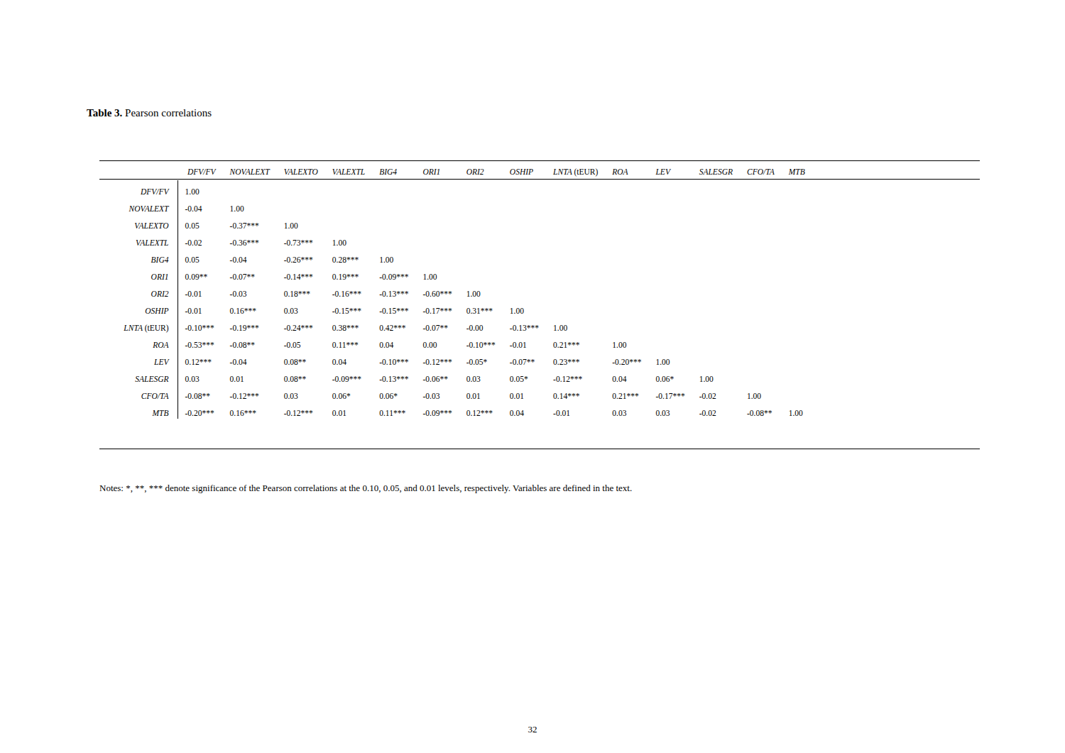Table 3. Pearson correlations
| | DFV/FV | NOVALEXT | VALEXTO | VALEXTL | BIG4 | ORI1 | ORI2 | OSHIP | LNTA (tEUR) | ROA | LEV | SALESGR | CFO/TA | MTB |
| --- | --- | --- | --- | --- | --- | --- | --- | --- | --- | --- | --- | --- | --- | --- |
| DFV/FV | 1.00 | | | | | | | | | | | | | |
| NOVALEXT | -0.04 | 1.00 | | | | | | | | | | | | |
| VALEXTO | 0.05 | -0.37*** | 1.00 | | | | | | | | | | | |
| VALEXTL | -0.02 | -0.36*** | -0.73*** | 1.00 | | | | | | | | | | |
| BIG4 | 0.05 | -0.04 | -0.26*** | 0.28*** | 1.00 | | | | | | | | | |
| ORI1 | 0.09** | -0.07** | -0.14*** | 0.19*** | -0.09*** | 1.00 | | | | | | | | |
| ORI2 | -0.01 | -0.03 | 0.18*** | -0.16*** | -0.13*** | -0.60*** | 1.00 | | | | | | | |
| OSHIP | -0.01 | 0.16*** | 0.03 | -0.15*** | -0.15*** | -0.17*** | 0.31*** | 1.00 | | | | | | |
| LNTA (tEUR) | -0.10*** | -0.19*** | -0.24*** | 0.38*** | 0.42*** | -0.07** | -0.00 | -0.13*** | 1.00 | | | | | |
| ROA | -0.53*** | -0.08** | -0.05 | 0.11*** | 0.04 | 0.00 | -0.10*** | -0.01 | 0.21*** | 1.00 | | | | |
| LEV | 0.12*** | -0.04 | 0.08** | 0.04 | -0.10*** | -0.12*** | -0.05* | -0.07** | 0.23*** | -0.20*** | 1.00 | | | |
| SALESGR | 0.03 | 0.01 | 0.08** | -0.09*** | -0.13*** | -0.06** | 0.03 | 0.05* | -0.12*** | 0.04 | 0.06* | 1.00 | | |
| CFO/TA | -0.08** | -0.12*** | 0.03 | 0.06* | 0.06* | -0.03 | 0.01 | 0.01 | 0.14*** | 0.21*** | -0.17*** | -0.02 | 1.00 | |
| MTB | -0.20*** | 0.16*** | -0.12*** | 0.01 | 0.11*** | -0.09*** | 0.12*** | 0.04 | -0.01 | 0.03 | 0.03 | -0.02 | -0.08** | 1.00 |
Notes: *, **, *** denote significance of the Pearson correlations at the 0.10, 0.05, and 0.01 levels, respectively. Variables are defined in the text.
32